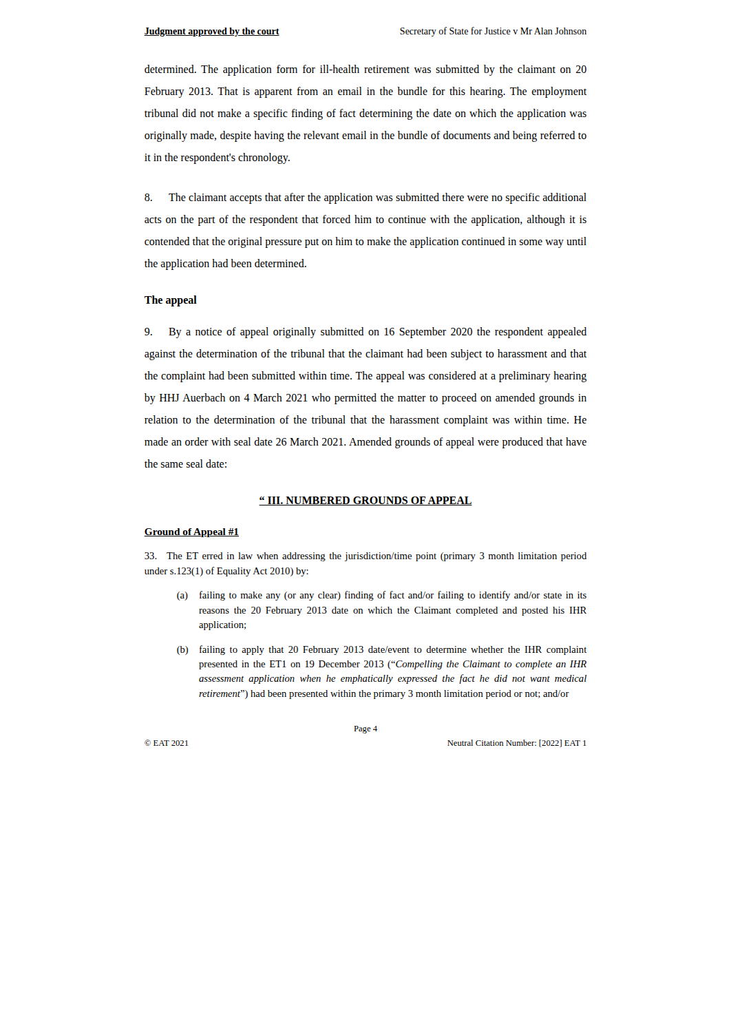Judgment approved by the court
Secretary of State for Justice v Mr Alan Johnson
determined. The application form for ill-health retirement was submitted by the claimant on 20 February 2013. That is apparent from an email in the bundle for this hearing. The employment tribunal did not make a specific finding of fact determining the date on which the application was originally made, despite having the relevant email in the bundle of documents and being referred to it in the respondent's chronology.
8. The claimant accepts that after the application was submitted there were no specific additional acts on the part of the respondent that forced him to continue with the application, although it is contended that the original pressure put on him to make the application continued in some way until the application had been determined.
The appeal
9. By a notice of appeal originally submitted on 16 September 2020 the respondent appealed against the determination of the tribunal that the claimant had been subject to harassment and that the complaint had been submitted within time. The appeal was considered at a preliminary hearing by HHJ Auerbach on 4 March 2021 who permitted the matter to proceed on amended grounds in relation to the determination of the tribunal that the harassment complaint was within time. He made an order with seal date 26 March 2021. Amended grounds of appeal were produced that have the same seal date:
“ III. NUMBERED GROUNDS OF APPEAL
Ground of Appeal #1
33. The ET erred in law when addressing the jurisdiction/time point (primary 3 month limitation period under s.123(1) of Equality Act 2010) by:
(a) failing to make any (or any clear) finding of fact and/or failing to identify and/or state in its reasons the 20 February 2013 date on which the Claimant completed and posted his IHR application;
(b) failing to apply that 20 February 2013 date/event to determine whether the IHR complaint presented in the ET1 on 19 December 2013 (“Compelling the Claimant to complete an IHR assessment application when he emphatically expressed the fact he did not want medical retirement”) had been presented within the primary 3 month limitation period or not; and/or
Page 4
© EAT 2021
Neutral Citation Number: [2022] EAT 1